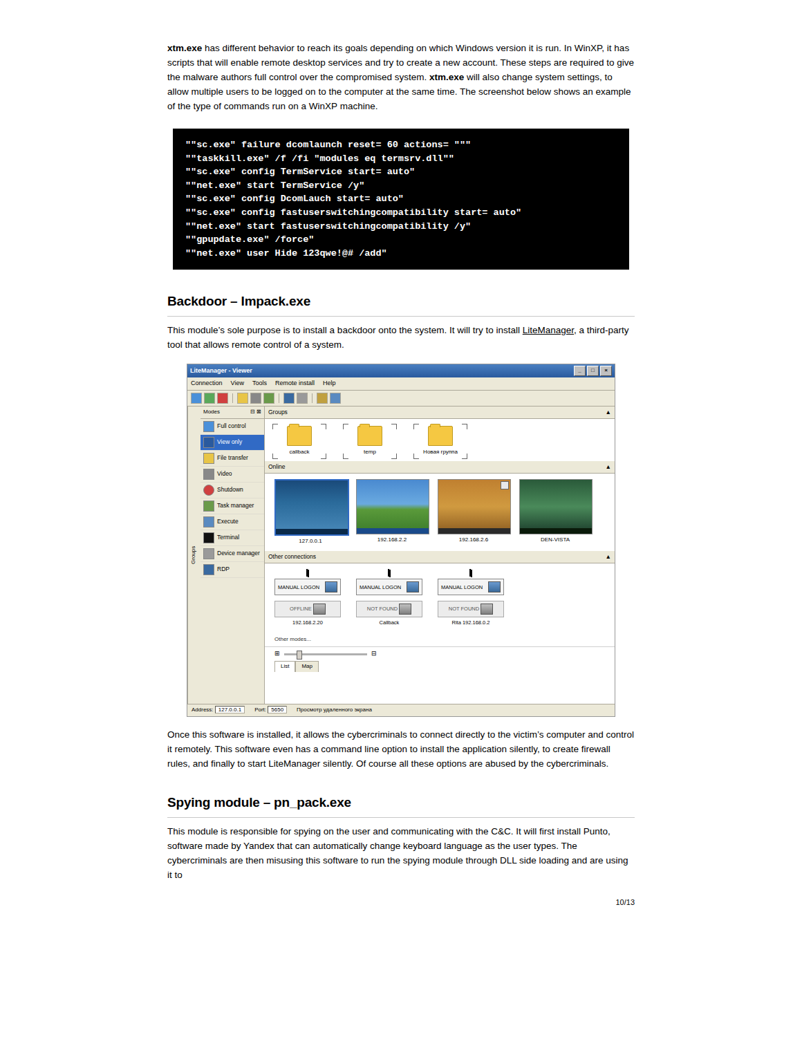xtm.exe has different behavior to reach its goals depending on which Windows version it is run. In WinXP, it has scripts that will enable remote desktop services and try to create a new account. These steps are required to give the malware authors full control over the compromised system. xtm.exe will also change system settings, to allow multiple users to be logged on to the computer at the same time. The screenshot below shows an example of the type of commands run on a WinXP machine.
""sc.exe" failure dcomlaunch reset= 60 actions= """ ""taskkill.exe" /f /fi "modules eq termsrv.dll"" ""sc.exe" config TermService start= auto" ""net.exe" start TermService /y" ""sc.exe" config DcomLauch start= auto" ""sc.exe" config fastuserswitchingcompatibility start= auto" ""net.exe" start fastuserswitchingcompatibility /y" ""gpupdate.exe" /force" ""net.exe" user Hide 123qwe!@# /add"
Backdoor – Impack.exe
This module’s sole purpose is to install a backdoor onto the system. It will try to install LiteManager, a third-party tool that allows remote control of a system.
LiteManager - Viewer _□×
Connection View Tools Remote install Help
Groups
Modes⊟ ⊠
Full control
View only
File transfer
Video
Shutdown
Task manager
Execute
Terminal
Device manager
RDP
Groups▲
callback
temp
Новая группа
Online▲
127.0.0.1
192.168.2.2
192.168.2.6
DEN-VISTA
Other connections▲
MANUAL LOGON
MANUAL LOGON
MANUAL LOGON
OFFLINE
192.168.2.20
NOT FOUND
Callback
NOT FOUND
Rita 192.168.0.2
Other modes...
⊞
⊟
List
Map
Address: 127.0.0.1 Port: 5650 Просмотр удаленного экрана
Once this software is installed, it allows the cybercriminals to connect directly to the victim’s computer and control it remotely. This software even has a command line option to install the application silently, to create firewall rules, and finally to start LiteManager silently. Of course all these options are abused by the cybercriminals.
Spying module – pn_pack.exe
This module is responsible for spying on the user and communicating with the C&C. It will first install Punto, software made by Yandex that can automatically change keyboard language as the user types. The cybercriminals are then misusing this software to run the spying module through DLL side loading and are using it to
10/13